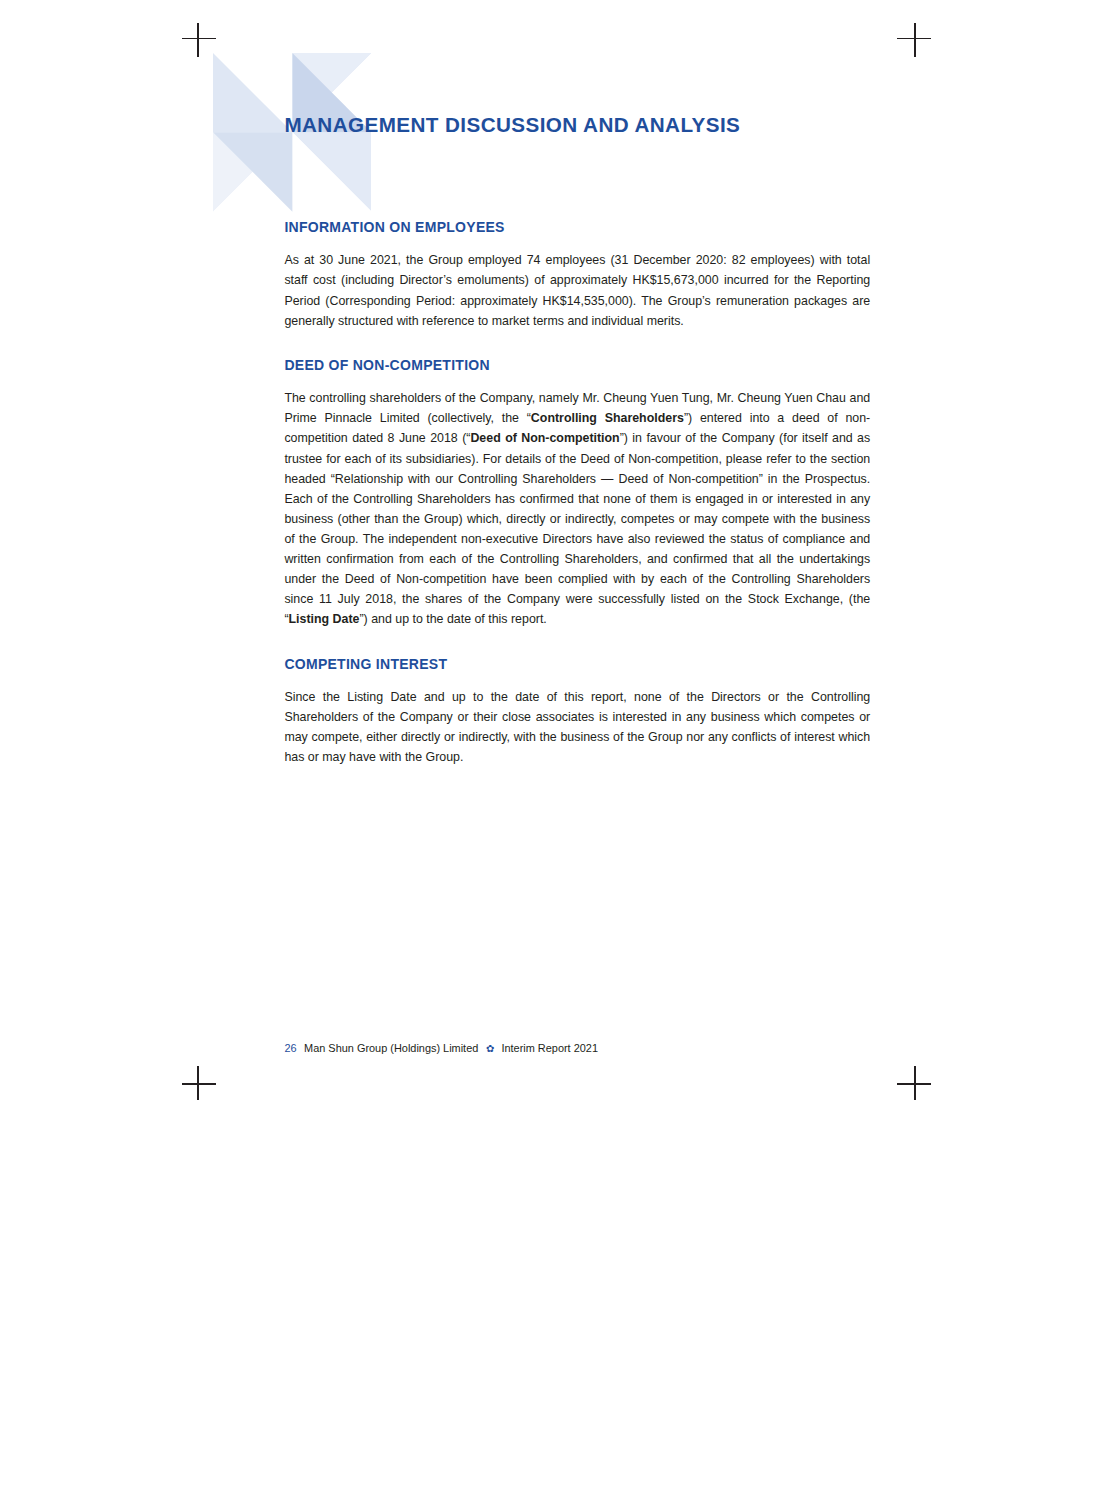Management Discussion and Analysis
Information on Employees
As at 30 June 2021, the Group employed 74 employees (31 December 2020: 82 employees) with total staff cost (including Director’s emoluments) of approximately HK$15,673,000 incurred for the Reporting Period (Corresponding Period: approximately HK$14,535,000). The Group’s remuneration packages are generally structured with reference to market terms and individual merits.
Deed of Non-competition
The controlling shareholders of the Company, namely Mr. Cheung Yuen Tung, Mr. Cheung Yuen Chau and Prime Pinnacle Limited (collectively, the “Controlling Shareholders”) entered into a deed of non-competition dated 8 June 2018 (“Deed of Non-competition”) in favour of the Company (for itself and as trustee for each of its subsidiaries). For details of the Deed of Non-competition, please refer to the section headed “Relationship with our Controlling Shareholders — Deed of Non-competition” in the Prospectus. Each of the Controlling Shareholders has confirmed that none of them is engaged in or interested in any business (other than the Group) which, directly or indirectly, competes or may compete with the business of the Group. The independent non-executive Directors have also reviewed the status of compliance and written confirmation from each of the Controlling Shareholders, and confirmed that all the undertakings under the Deed of Non-competition have been complied with by each of the Controlling Shareholders since 11 July 2018, the shares of the Company were successfully listed on the Stock Exchange, (the “Listing Date”) and up to the date of this report.
Competing Interest
Since the Listing Date and up to the date of this report, none of the Directors or the Controlling Shareholders of the Company or their close associates is interested in any business which competes or may compete, either directly or indirectly, with the business of the Group nor any conflicts of interest which has or may have with the Group.
26 Man Shun Group (Holdings) Limited ✿ Interim Report 2021